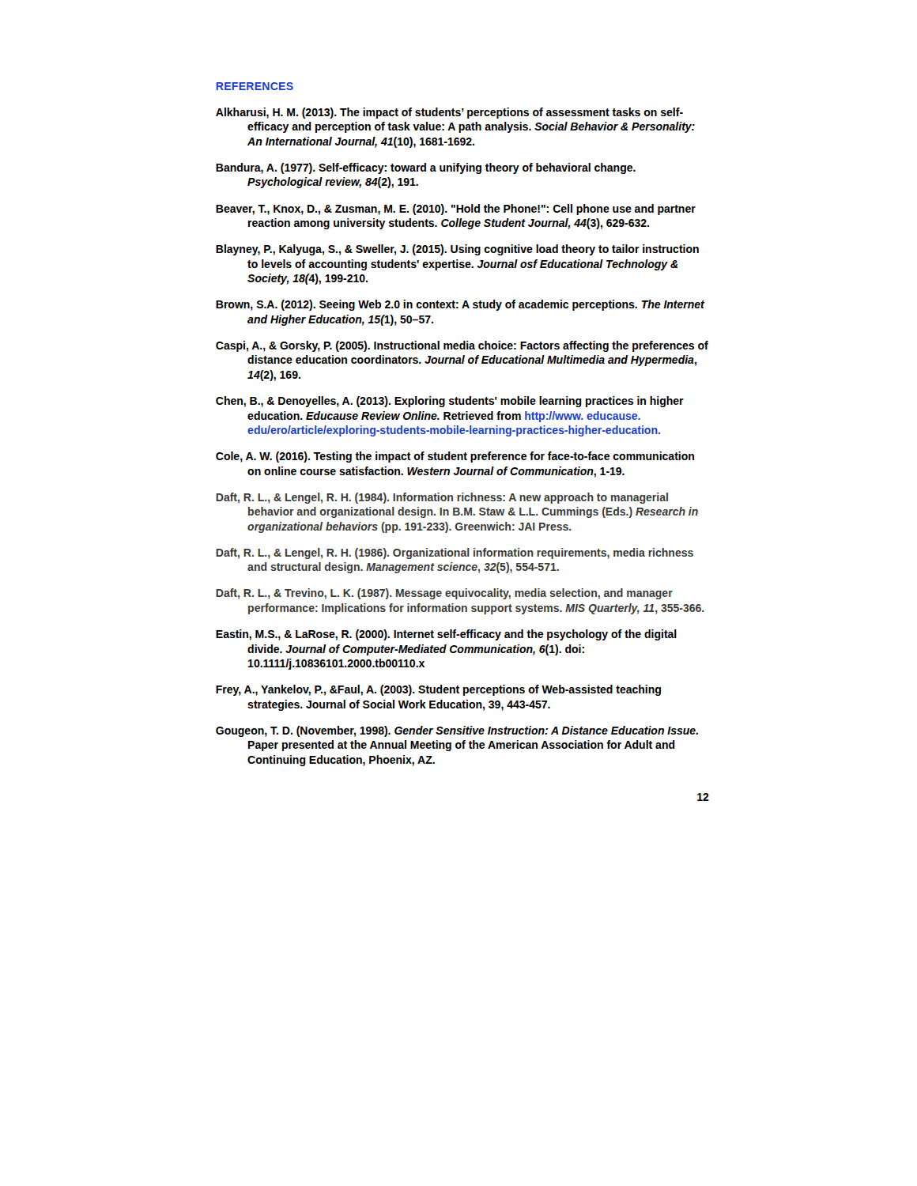REFERENCES
Alkharusi, H. M. (2013). The impact of students’ perceptions of assessment tasks on self-efficacy and perception of task value: A path analysis. Social Behavior & Personality: An International Journal, 41(10), 1681-1692.
Bandura, A. (1977). Self-efficacy: toward a unifying theory of behavioral change. Psychological review, 84(2), 191.
Beaver, T., Knox, D., & Zusman, M. E. (2010). "Hold the Phone!": Cell phone use and partner reaction among university students. College Student Journal, 44(3), 629-632.
Blayney, P., Kalyuga, S., & Sweller, J. (2015). Using cognitive load theory to tailor instruction to levels of accounting students' expertise. Journal osf Educational Technology & Society, 18(4), 199-210.
Brown, S.A. (2012). Seeing Web 2.0 in context: A study of academic perceptions. The Internet and Higher Education, 15(1), 50–57.
Caspi, A., & Gorsky, P. (2005). Instructional media choice: Factors affecting the preferences of distance education coordinators. Journal of Educational Multimedia and Hypermedia, 14(2), 169.
Chen, B., & Denoyelles, A. (2013). Exploring students' mobile learning practices in higher education. Educause Review Online. Retrieved from http://www. educause. edu/ero/article/exploring-students-mobile-learning-practices-higher-education.
Cole, A. W. (2016). Testing the impact of student preference for face-to-face communication on online course satisfaction. Western Journal of Communication, 1-19.
Daft, R. L., & Lengel, R. H. (1984). Information richness: A new approach to managerial behavior and organizational design. In B.M. Staw & L.L. Cummings (Eds.) Research in organizational behaviors (pp. 191-233). Greenwich: JAI Press.
Daft, R. L., & Lengel, R. H. (1986). Organizational information requirements, media richness and structural design. Management science, 32(5), 554-571.
Daft, R. L., & Trevino, L. K. (1987). Message equivocality, media selection, and manager performance: Implications for information support systems. MIS Quarterly, 11, 355-366.
Eastin, M.S., & LaRose, R. (2000). Internet self-efficacy and the psychology of the digital divide. Journal of Computer-Mediated Communication, 6(1). doi: 10.1111/j.10836101.2000.tb00110.x
Frey, A., Yankelov, P., &Faul, A. (2003). Student perceptions of Web-assisted teaching strategies. Journal of Social Work Education, 39, 443-457.
Gougeon, T. D. (November, 1998). Gender Sensitive Instruction: A Distance Education Issue. Paper presented at the Annual Meeting of the American Association for Adult and Continuing Education, Phoenix, AZ.
12